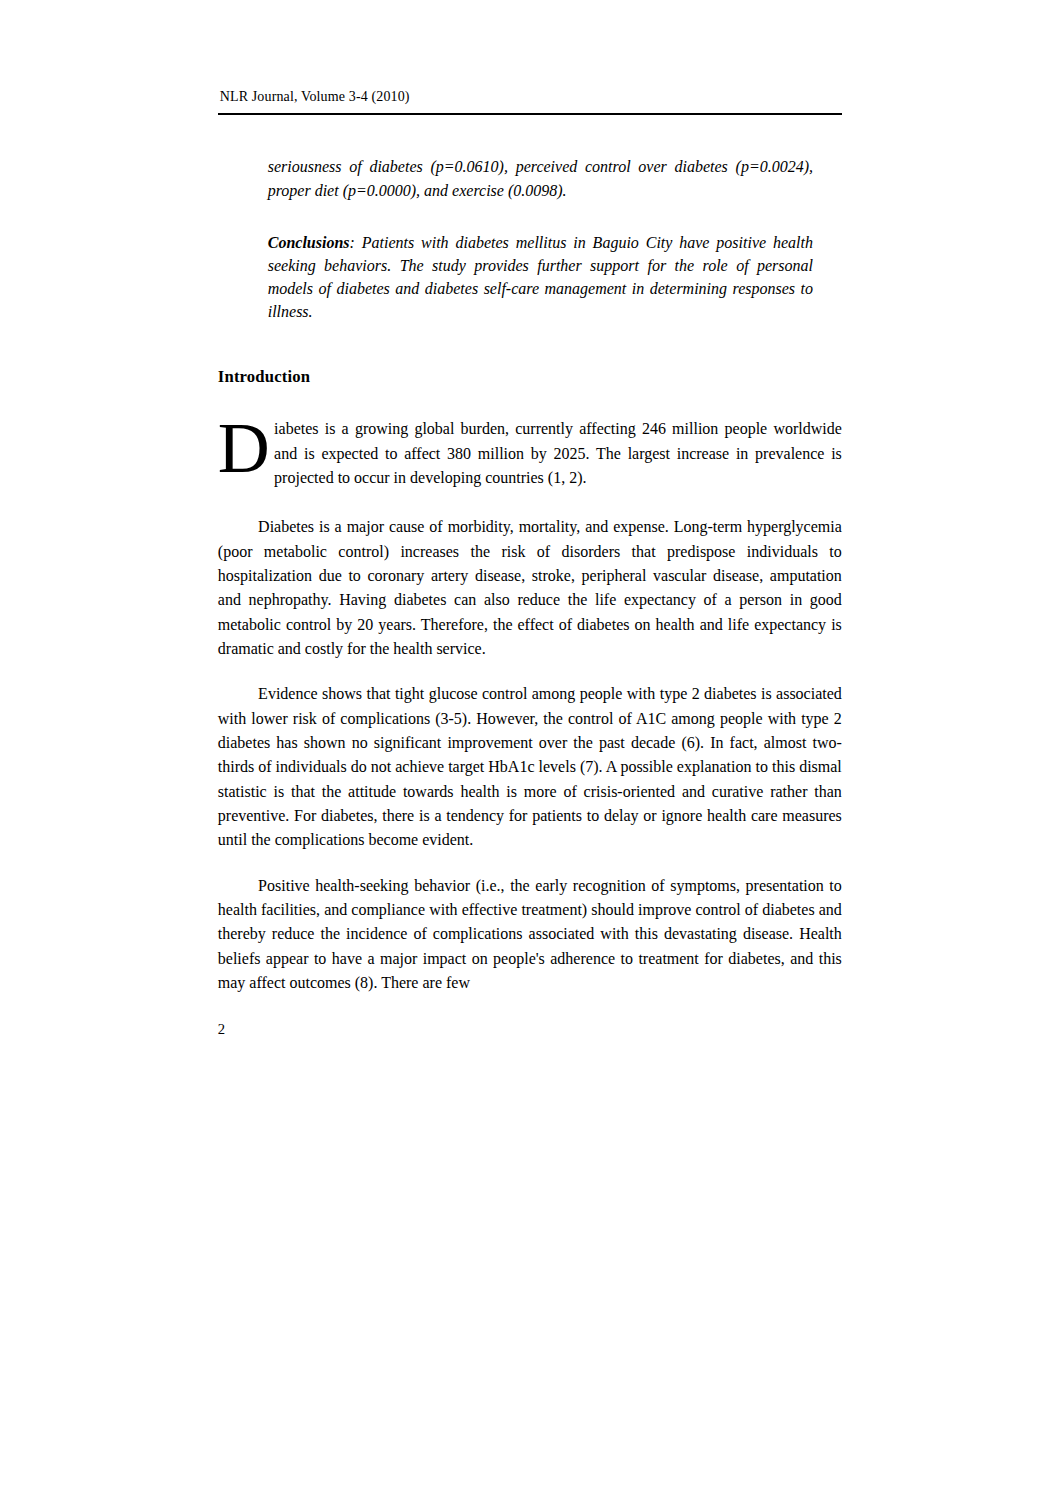NLR Journal, Volume 3-4 (2010)
seriousness of diabetes (p=0.0610), perceived control over diabetes (p=0.0024), proper diet (p=0.0000), and exercise (0.0098).
Conclusions: Patients with diabetes mellitus in Baguio City have positive health seeking behaviors. The study provides further support for the role of personal models of diabetes and diabetes self-care management in determining responses to illness.
Introduction
Diabetes is a growing global burden, currently affecting 246 million people worldwide and is expected to affect 380 million by 2025. The largest increase in prevalence is projected to occur in developing countries (1, 2).
Diabetes is a major cause of morbidity, mortality, and expense. Long-term hyperglycemia (poor metabolic control) increases the risk of disorders that predispose individuals to hospitalization due to coronary artery disease, stroke, peripheral vascular disease, amputation and nephropathy. Having diabetes can also reduce the life expectancy of a person in good metabolic control by 20 years. Therefore, the effect of diabetes on health and life expectancy is dramatic and costly for the health service.
Evidence shows that tight glucose control among people with type 2 diabetes is associated with lower risk of complications (3-5). However, the control of A1C among people with type 2 diabetes has shown no significant improvement over the past decade (6). In fact, almost two-thirds of individuals do not achieve target HbA1c levels (7). A possible explanation to this dismal statistic is that the attitude towards health is more of crisis-oriented and curative rather than preventive. For diabetes, there is a tendency for patients to delay or ignore health care measures until the complications become evident.
Positive health-seeking behavior (i.e., the early recognition of symptoms, presentation to health facilities, and compliance with effective treatment) should improve control of diabetes and thereby reduce the incidence of complications associated with this devastating disease. Health beliefs appear to have a major impact on people's adherence to treatment for diabetes, and this may affect outcomes (8). There are few
2